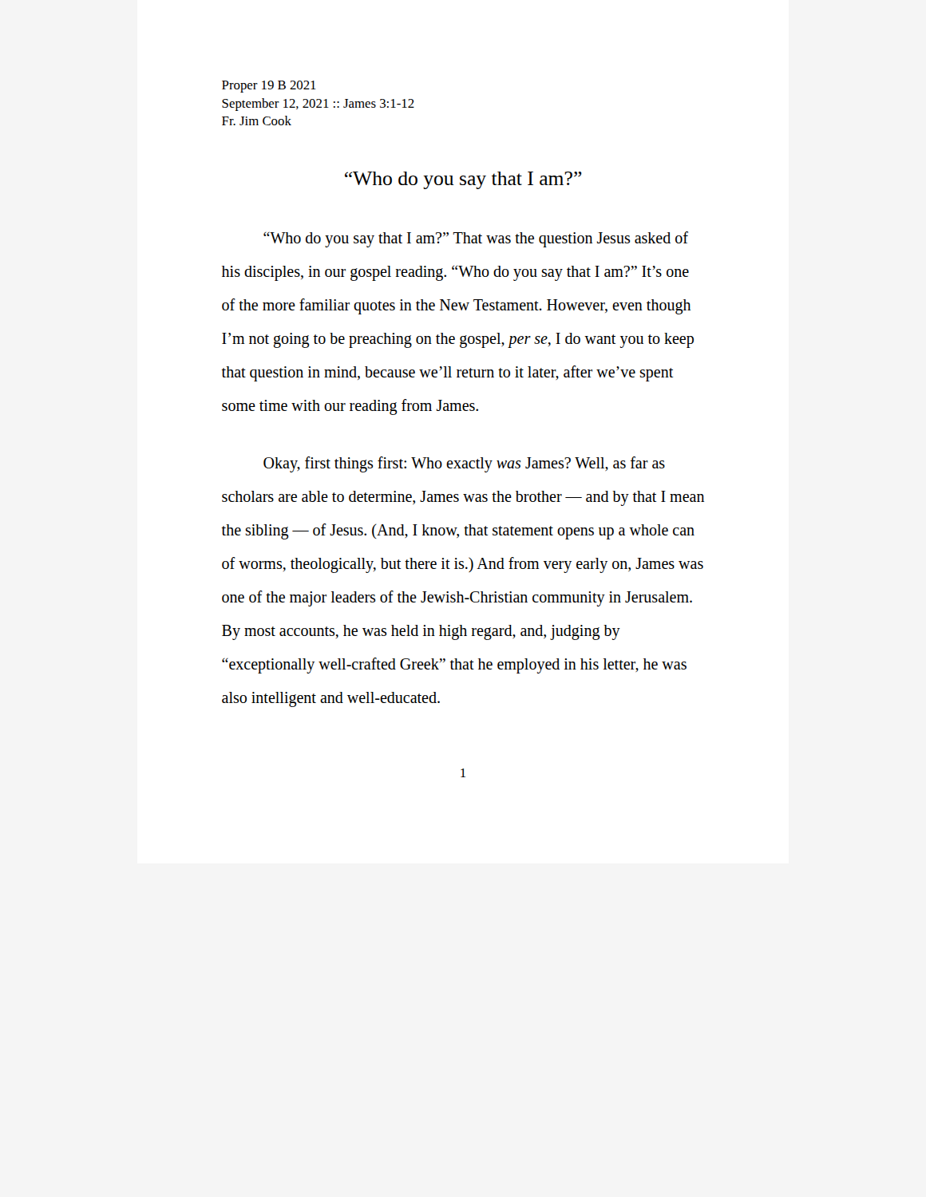Proper 19 B 2021
September 12, 2021 :: James 3:1-12
Fr. Jim Cook
“Who do you say that I am?”
“Who do you say that I am?” That was the question Jesus asked of his disciples, in our gospel reading. “Who do you say that I am?” It’s one of the more familiar quotes in the New Testament. However, even though I’m not going to be preaching on the gospel, per se, I do want you to keep that question in mind, because we’ll return to it later, after we’ve spent some time with our reading from James.
Okay, first things first: Who exactly was James? Well, as far as scholars are able to determine, James was the brother — and by that I mean the sibling — of Jesus. (And, I know, that statement opens up a whole can of worms, theologically, but there it is.) And from very early on, James was one of the major leaders of the Jewish-Christian community in Jerusalem. By most accounts, he was held in high regard, and, judging by “exceptionally well-crafted Greek” that he employed in his letter, he was also intelligent and well-educated.
1